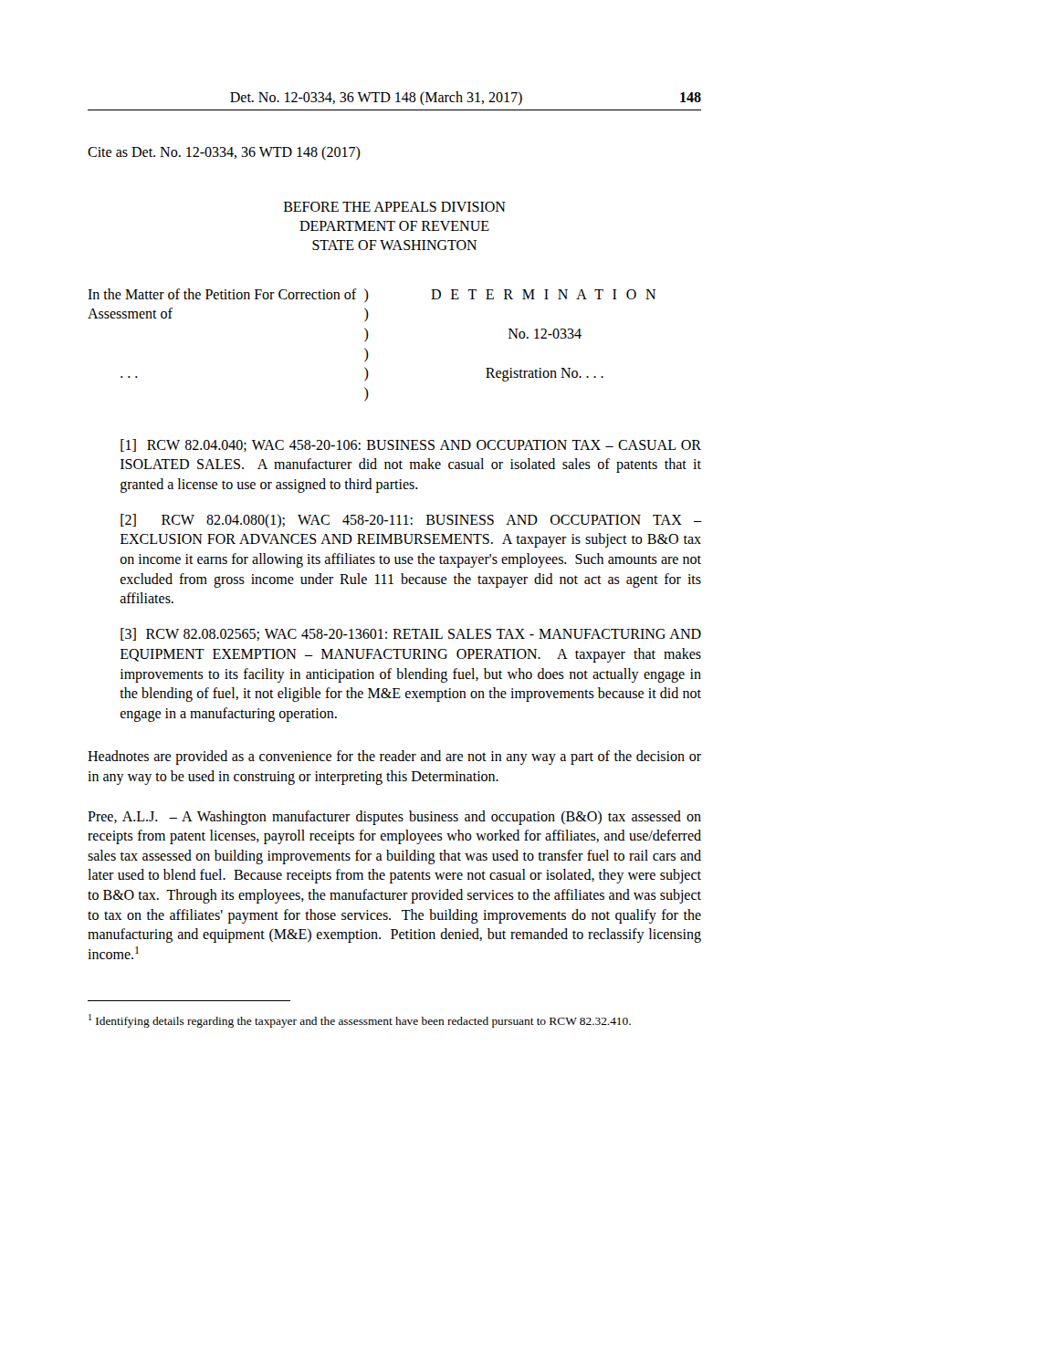Det. No. 12-0334, 36 WTD 148 (March 31, 2017)
148
Cite as Det. No. 12-0334, 36 WTD 148 (2017)
BEFORE THE APPEALS DIVISION
DEPARTMENT OF REVENUE
STATE OF WASHINGTON
| In the Matter of the Petition For Correction of Assessment of | ) ) | D E T E R M I N A T I O N |
| | ) | No. 12-0334 |
| | ) | |
| . . . | ) | Registration No. . . . |
| | ) | |
[1] RCW 82.04.040; WAC 458-20-106: BUSINESS AND OCCUPATION TAX – CASUAL OR ISOLATED SALES. A manufacturer did not make casual or isolated sales of patents that it granted a license to use or assigned to third parties.
[2] RCW 82.04.080(1); WAC 458-20-111: BUSINESS AND OCCUPATION TAX – EXCLUSION FOR ADVANCES AND REIMBURSEMENTS. A taxpayer is subject to B&O tax on income it earns for allowing its affiliates to use the taxpayer's employees. Such amounts are not excluded from gross income under Rule 111 because the taxpayer did not act as agent for its affiliates.
[3] RCW 82.08.02565; WAC 458-20-13601: RETAIL SALES TAX - MANUFACTURING AND EQUIPMENT EXEMPTION – MANUFACTURING OPERATION. A taxpayer that makes improvements to its facility in anticipation of blending fuel, but who does not actually engage in the blending of fuel, it not eligible for the M&E exemption on the improvements because it did not engage in a manufacturing operation.
Headnotes are provided as a convenience for the reader and are not in any way a part of the decision or in any way to be used in construing or interpreting this Determination.
Pree, A.L.J. – A Washington manufacturer disputes business and occupation (B&O) tax assessed on receipts from patent licenses, payroll receipts for employees who worked for affiliates, and use/deferred sales tax assessed on building improvements for a building that was used to transfer fuel to rail cars and later used to blend fuel. Because receipts from the patents were not casual or isolated, they were subject to B&O tax. Through its employees, the manufacturer provided services to the affiliates and was subject to tax on the affiliates' payment for those services. The building improvements do not qualify for the manufacturing and equipment (M&E) exemption. Petition denied, but remanded to reclassify licensing income.1
1 Identifying details regarding the taxpayer and the assessment have been redacted pursuant to RCW 82.32.410.